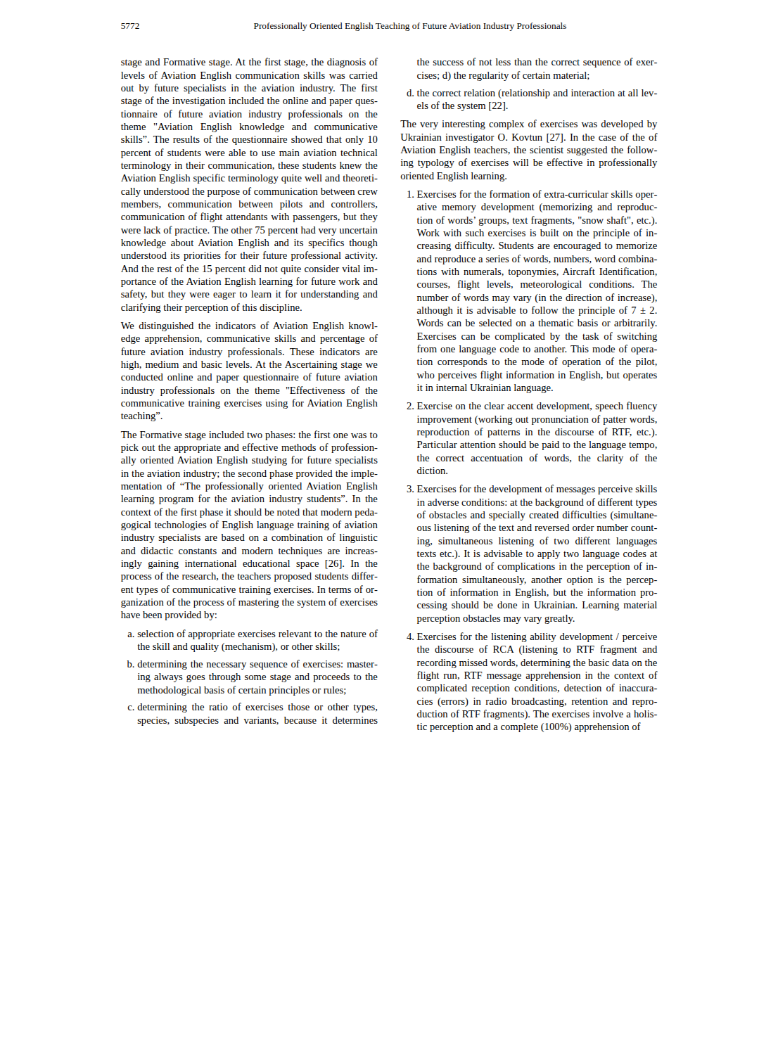5772 Professionally Oriented English Teaching of Future Aviation Industry Professionals
stage and Formative stage. At the first stage, the diagnosis of levels of Aviation English communication skills was carried out by future specialists in the aviation industry. The first stage of the investigation included the online and paper questionnaire of future aviation industry professionals on the theme "Aviation English knowledge and communicative skills”. The results of the questionnaire showed that only 10 percent of students were able to use main aviation technical terminology in their communication, these students knew the Aviation English specific terminology quite well and theoretically understood the purpose of communication between crew members, communication between pilots and controllers, communication of flight attendants with passengers, but they were lack of practice. The other 75 percent had very uncertain knowledge about Aviation English and its specifics though understood its priorities for their future professional activity. And the rest of the 15 percent did not quite consider vital importance of the Aviation English learning for future work and safety, but they were eager to learn it for understanding and clarifying their perception of this discipline.
We distinguished the indicators of Aviation English knowledge apprehension, communicative skills and percentage of future aviation industry professionals. These indicators are high, medium and basic levels. At the Ascertaining stage we conducted online and paper questionnaire of future aviation industry professionals on the theme "Effectiveness of the communicative training exercises using for Aviation English teaching”.
The Formative stage included two phases: the first one was to pick out the appropriate and effective methods of professionally oriented Aviation English studying for future specialists in the aviation industry; the second phase provided the implementation of “The professionally oriented Aviation English learning program for the aviation industry students”. In the context of the first phase it should be noted that modern pedagogical technologies of English language training of aviation industry specialists are based on a combination of linguistic and didactic constants and modern techniques are increasingly gaining international educational space [26]. In the process of the research, the teachers proposed students different types of communicative training exercises. In terms of organization of the process of mastering the system of exercises have been provided by:
selection of appropriate exercises relevant to the nature of the skill and quality (mechanism), or other skills;
determining the necessary sequence of exercises: mastering always goes through some stage and proceeds to the methodological basis of certain principles or rules;
determining the ratio of exercises those or other types, species, subspecies and variants, because it determines the success of not less than the correct sequence of exercises; d) the regularity of certain material;
the correct relation (relationship and interaction at all levels of the system [22].
The very interesting complex of exercises was developed by Ukrainian investigator O. Kovtun [27]. In the case of the of Aviation English teachers, the scientist suggested the following typology of exercises will be effective in professionally oriented English learning.
Exercises for the formation of extra-curricular skills operative memory development (memorizing and reproduction of words’ groups, text fragments, "snow shaft", etc.). Work with such exercises is built on the principle of increasing difficulty. Students are encouraged to memorize and reproduce a series of words, numbers, word combinations with numerals, toponymies, Aircraft Identification, courses, flight levels, meteorological conditions. The number of words may vary (in the direction of increase), although it is advisable to follow the principle of 7 ± 2. Words can be selected on a thematic basis or arbitrarily. Exercises can be complicated by the task of switching from one language code to another. This mode of operation corresponds to the mode of operation of the pilot, who perceives flight information in English, but operates it in internal Ukrainian language.
Exercise on the clear accent development, speech fluency improvement (working out pronunciation of patter words, reproduction of patterns in the discourse of RTF, etc.). Particular attention should be paid to the language tempo, the correct accentuation of words, the clarity of the diction.
Exercises for the development of messages perceive skills in adverse conditions: at the background of different types of obstacles and specially created difficulties (simultaneous listening of the text and reversed order number counting, simultaneous listening of two different languages texts etc.). It is advisable to apply two language codes at the background of complications in the perception of information simultaneously, another option is the perception of information in English, but the information processing should be done in Ukrainian. Learning material perception obstacles may vary greatly.
Exercises for the listening ability development / perceive the discourse of RCA (listening to RTF fragment and recording missed words, determining the basic data on the flight run, RTF message apprehension in the context of complicated reception conditions, detection of inaccuracies (errors) in radio broadcasting, retention and reproduction of RTF fragments). The exercises involve a holistic perception and a complete (100%) apprehension of